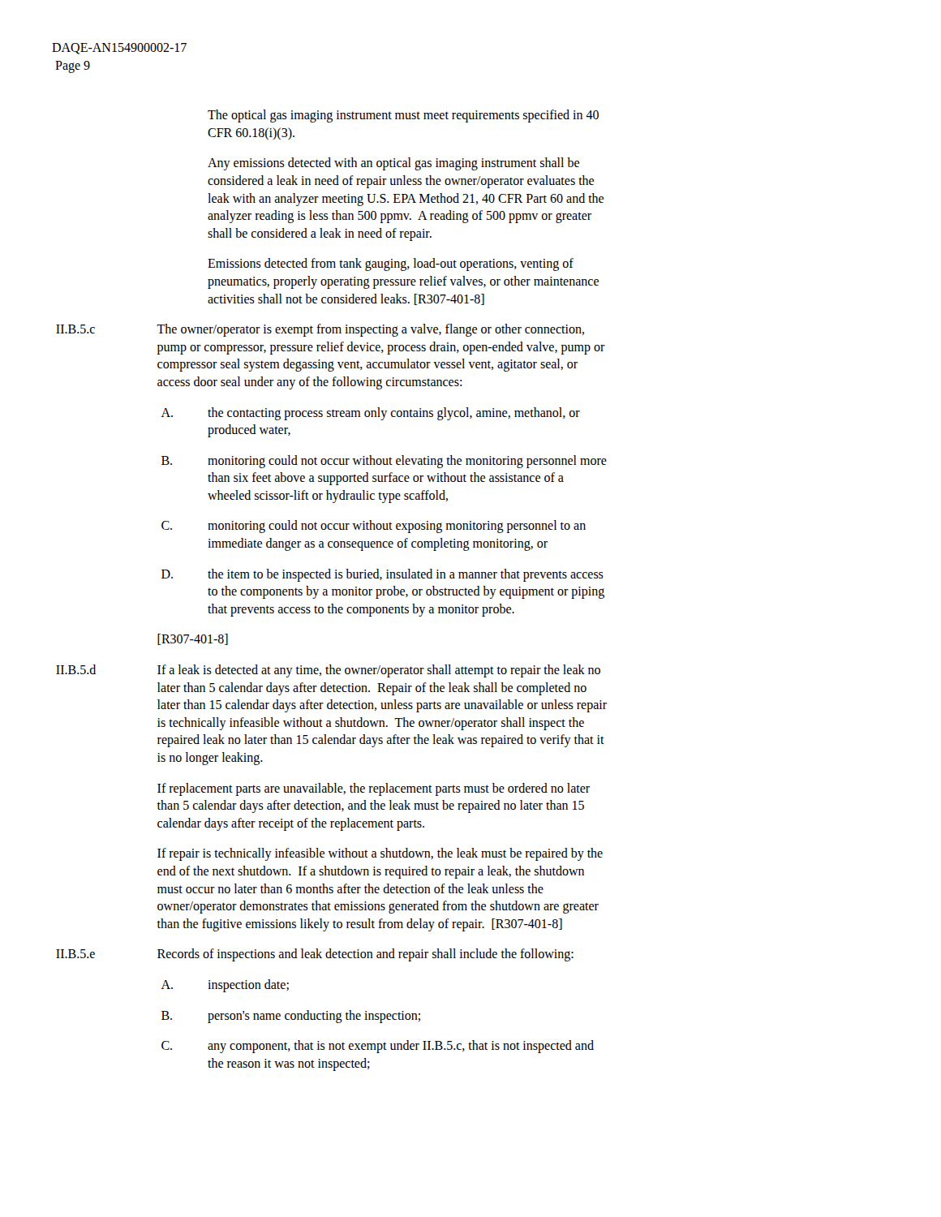DAQE-AN154900002-17
Page 9
The optical gas imaging instrument must meet requirements specified in 40 CFR 60.18(i)(3).
Any emissions detected with an optical gas imaging instrument shall be considered a leak in need of repair unless the owner/operator evaluates the leak with an analyzer meeting U.S. EPA Method 21, 40 CFR Part 60 and the analyzer reading is less than 500 ppmv. A reading of 500 ppmv or greater shall be considered a leak in need of repair.
Emissions detected from tank gauging, load-out operations, venting of pneumatics, properly operating pressure relief valves, or other maintenance activities shall not be considered leaks. [R307-401-8]
II.B.5.c
The owner/operator is exempt from inspecting a valve, flange or other connection, pump or compressor, pressure relief device, process drain, open-ended valve, pump or compressor seal system degassing vent, accumulator vessel vent, agitator seal, or access door seal under any of the following circumstances:
A. the contacting process stream only contains glycol, amine, methanol, or produced water,
B. monitoring could not occur without elevating the monitoring personnel more than six feet above a supported surface or without the assistance of a wheeled scissor-lift or hydraulic type scaffold,
C. monitoring could not occur without exposing monitoring personnel to an immediate danger as a consequence of completing monitoring, or
D. the item to be inspected is buried, insulated in a manner that prevents access to the components by a monitor probe, or obstructed by equipment or piping that prevents access to the components by a monitor probe.
[R307-401-8]
II.B.5.d
If a leak is detected at any time, the owner/operator shall attempt to repair the leak no later than 5 calendar days after detection. Repair of the leak shall be completed no later than 15 calendar days after detection, unless parts are unavailable or unless repair is technically infeasible without a shutdown. The owner/operator shall inspect the repaired leak no later than 15 calendar days after the leak was repaired to verify that it is no longer leaking.
If replacement parts are unavailable, the replacement parts must be ordered no later than 5 calendar days after detection, and the leak must be repaired no later than 15 calendar days after receipt of the replacement parts.
If repair is technically infeasible without a shutdown, the leak must be repaired by the end of the next shutdown. If a shutdown is required to repair a leak, the shutdown must occur no later than 6 months after the detection of the leak unless the owner/operator demonstrates that emissions generated from the shutdown are greater than the fugitive emissions likely to result from delay of repair. [R307-401-8]
II.B.5.e
Records of inspections and leak detection and repair shall include the following:
A. inspection date;
B. person's name conducting the inspection;
C. any component, that is not exempt under II.B.5.c, that is not inspected and the reason it was not inspected;